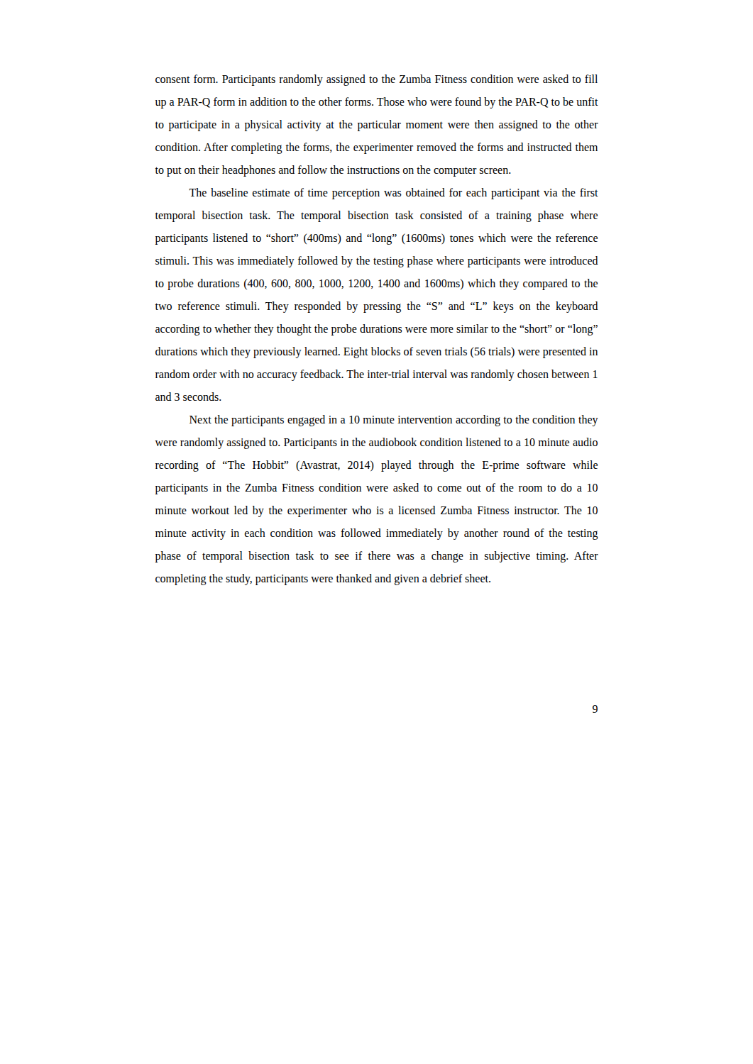consent form. Participants randomly assigned to the Zumba Fitness condition were asked to fill up a PAR-Q form in addition to the other forms. Those who were found by the PAR-Q to be unfit to participate in a physical activity at the particular moment were then assigned to the other condition. After completing the forms, the experimenter removed the forms and instructed them to put on their headphones and follow the instructions on the computer screen.
The baseline estimate of time perception was obtained for each participant via the first temporal bisection task. The temporal bisection task consisted of a training phase where participants listened to “short” (400ms) and “long” (1600ms) tones which were the reference stimuli. This was immediately followed by the testing phase where participants were introduced to probe durations (400, 600, 800, 1000, 1200, 1400 and 1600ms) which they compared to the two reference stimuli. They responded by pressing the “S” and “L” keys on the keyboard according to whether they thought the probe durations were more similar to the “short” or “long” durations which they previously learned. Eight blocks of seven trials (56 trials) were presented in random order with no accuracy feedback. The inter-trial interval was randomly chosen between 1 and 3 seconds.
Next the participants engaged in a 10 minute intervention according to the condition they were randomly assigned to. Participants in the audiobook condition listened to a 10 minute audio recording of “The Hobbit” (Avastrat, 2014) played through the E-prime software while participants in the Zumba Fitness condition were asked to come out of the room to do a 10 minute workout led by the experimenter who is a licensed Zumba Fitness instructor. The 10 minute activity in each condition was followed immediately by another round of the testing phase of temporal bisection task to see if there was a change in subjective timing. After completing the study, participants were thanked and given a debrief sheet.
9